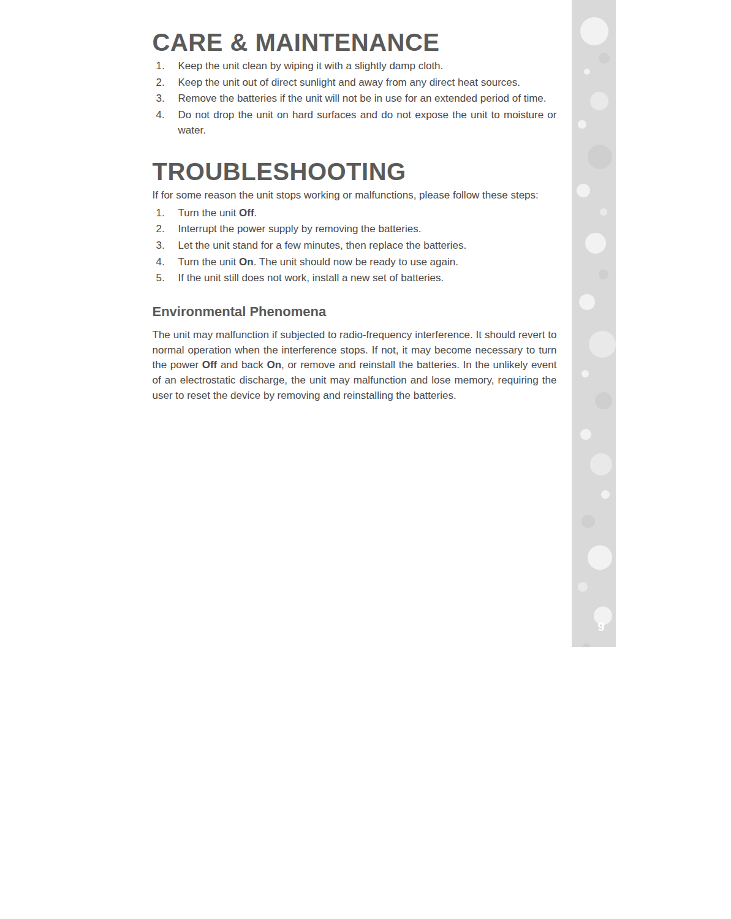Care & Maintenance
Keep the unit clean by wiping it with a slightly damp cloth.
Keep the unit out of direct sunlight and away from any direct heat sources.
Remove the batteries if the unit will not be in use for an extended period of time.
Do not drop the unit on hard surfaces and do not expose the unit to moisture or water.
Troubleshooting
If for some reason the unit stops working or malfunctions, please follow these steps:
Turn the unit Off.
Interrupt the power supply by removing the batteries.
Let the unit stand for a few minutes, then replace the batteries.
Turn the unit On. The unit should now be ready to use again.
If the unit still does not work, install a new set of batteries.
Environmental Phenomena
The unit may malfunction if subjected to radio-frequency interference. It should revert to normal operation when the interference stops. If not, it may become necessary to turn the power Off and back On, or remove and reinstall the batteries. In the unlikely event of an electrostatic discharge, the unit may malfunction and lose memory, requiring the user to reset the device by removing and reinstalling the batteries.
9